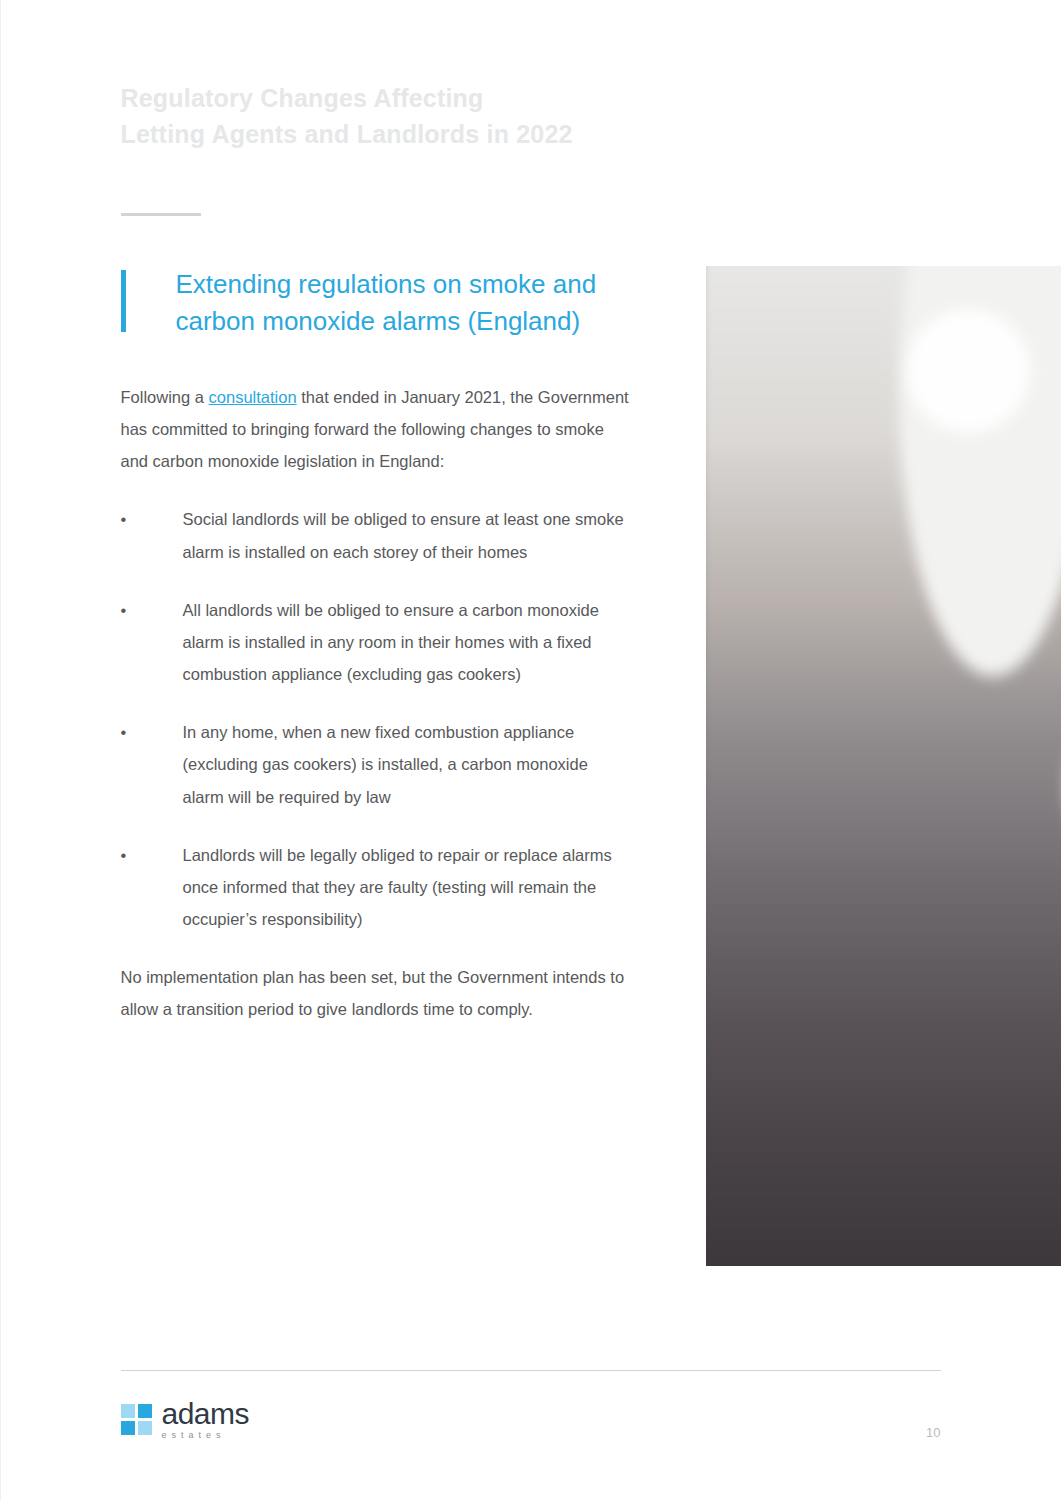Regulatory Changes Affecting
Letting Agents and Landlords in 2022
Extending regulations on smoke and carbon monoxide alarms (England)
Following a consultation that ended in January 2021, the Government has committed to bringing forward the following changes to smoke and carbon monoxide legislation in England:
Social landlords will be obliged to ensure at least one smoke alarm is installed on each storey of their homes
All landlords will be obliged to ensure a carbon monoxide alarm is installed in any room in their homes with a fixed combustion appliance (excluding gas cookers)
In any home, when a new fixed combustion appliance (excluding gas cookers) is installed, a carbon monoxide alarm will be required by law
Landlords will be legally obliged to repair or replace alarms once informed that they are faulty (testing will remain the occupier’s responsibility)
No implementation plan has been set, but the Government intends to allow a transition period to give landlords time to comply.
adams
estates
10